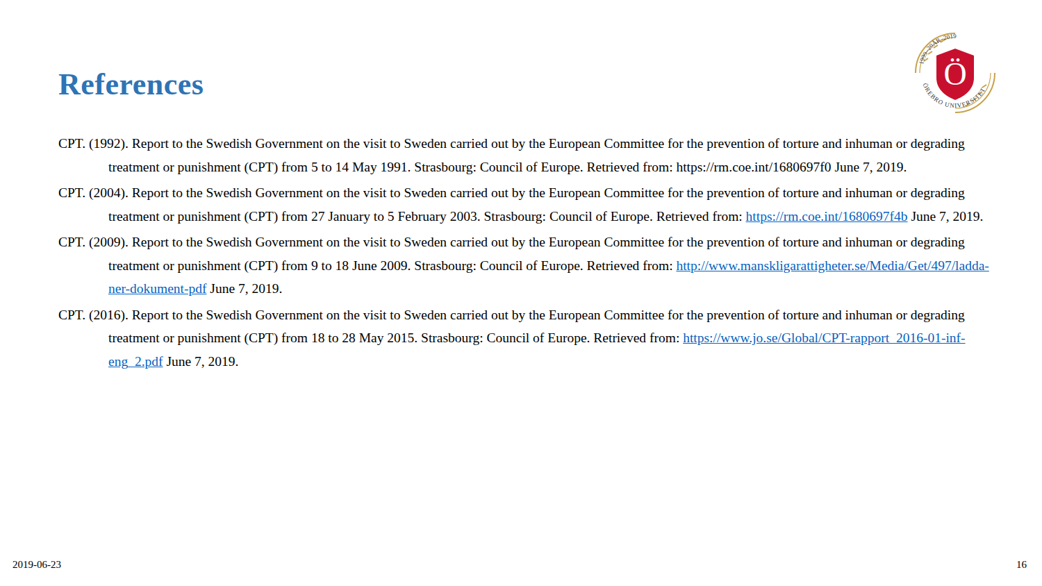Ö 1999–20ÅR–2019 ÖREBRO UNIVERSITET
References
CPT. (1992). Report to the Swedish Government on the visit to Sweden carried out by the European Committee for the prevention of torture and inhuman or degrading treatment or punishment (CPT) from 5 to 14 May 1991. Strasbourg: Council of Europe. Retrieved from: https://rm.coe.int/1680697f0 June 7, 2019.
CPT. (2004). Report to the Swedish Government on the visit to Sweden carried out by the European Committee for the prevention of torture and inhuman or degrading treatment or punishment (CPT) from 27 January to 5 February 2003. Strasbourg: Council of Europe. Retrieved from: https://rm.coe.int/1680697f4b June 7, 2019.
CPT. (2009). Report to the Swedish Government on the visit to Sweden carried out by the European Committee for the prevention of torture and inhuman or degrading treatment or punishment (CPT) from 9 to 18 June 2009. Strasbourg: Council of Europe. Retrieved from: http://www.manskligarattigheter.se/Media/Get/497/ladda-ner-dokument-pdf June 7, 2019.
CPT. (2016). Report to the Swedish Government on the visit to Sweden carried out by the European Committee for the prevention of torture and inhuman or degrading treatment or punishment (CPT) from 18 to 28 May 2015. Strasbourg: Council of Europe. Retrieved from: https://www.jo.se/Global/CPT-rapport_2016-01-inf-eng_2.pdf June 7, 2019.
2019-06-23
16